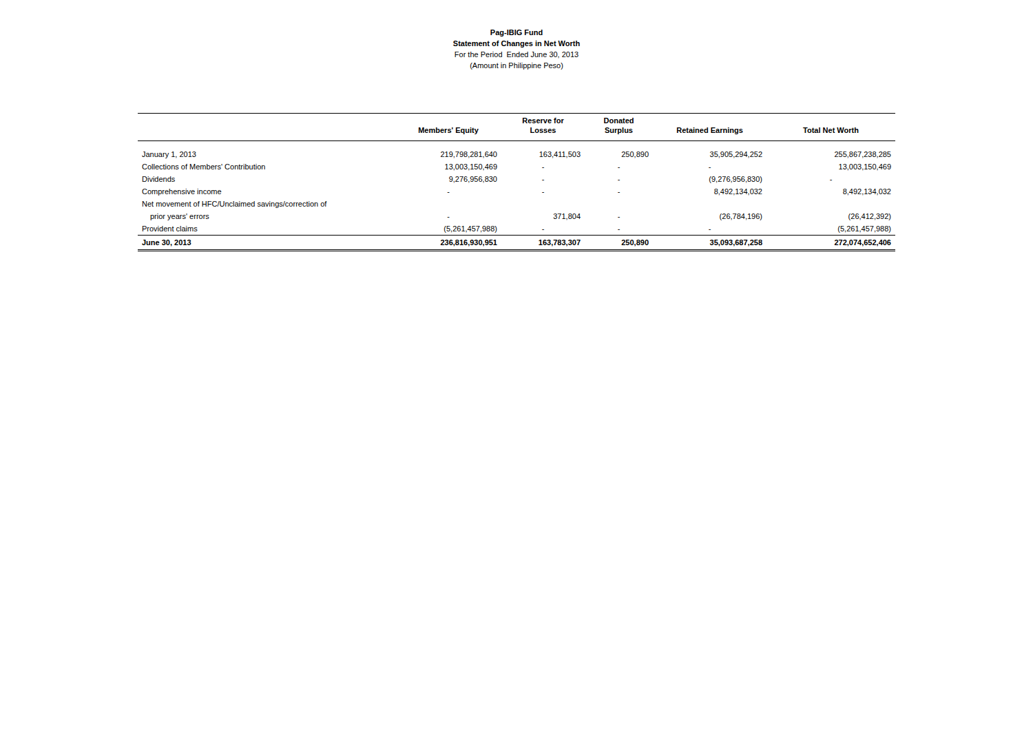Pag-IBIG Fund
Statement of Changes in Net Worth
For the Period Ended June 30, 2013
(Amount in Philippine Peso)
| | Members' Equity | Reserve for Losses | Donated Surplus | Retained Earnings | Total Net Worth |
| --- | --- | --- | --- | --- | --- |
| January 1, 2013 | 219,798,281,640 | 163,411,503 | 250,890 | 35,905,294,252 | 255,867,238,285 |
| Collections of Members' Contribution | 13,003,150,469 | - | - | - | 13,003,150,469 |
| Dividends | 9,276,956,830 | - | - | (9,276,956,830) | - |
| Comprehensive income | - | - | - | 8,492,134,032 | 8,492,134,032 |
| Net movement of HFC/Unclaimed savings/correction of | | | | | |
| prior years' errors | - | 371,804 | - | (26,784,196) | (26,412,392) |
| Provident claims | (5,261,457,988) | - | - | - | (5,261,457,988) |
| June 30, 2013 | 236,816,930,951 | 163,783,307 | 250,890 | 35,093,687,258 | 272,074,652,406 |